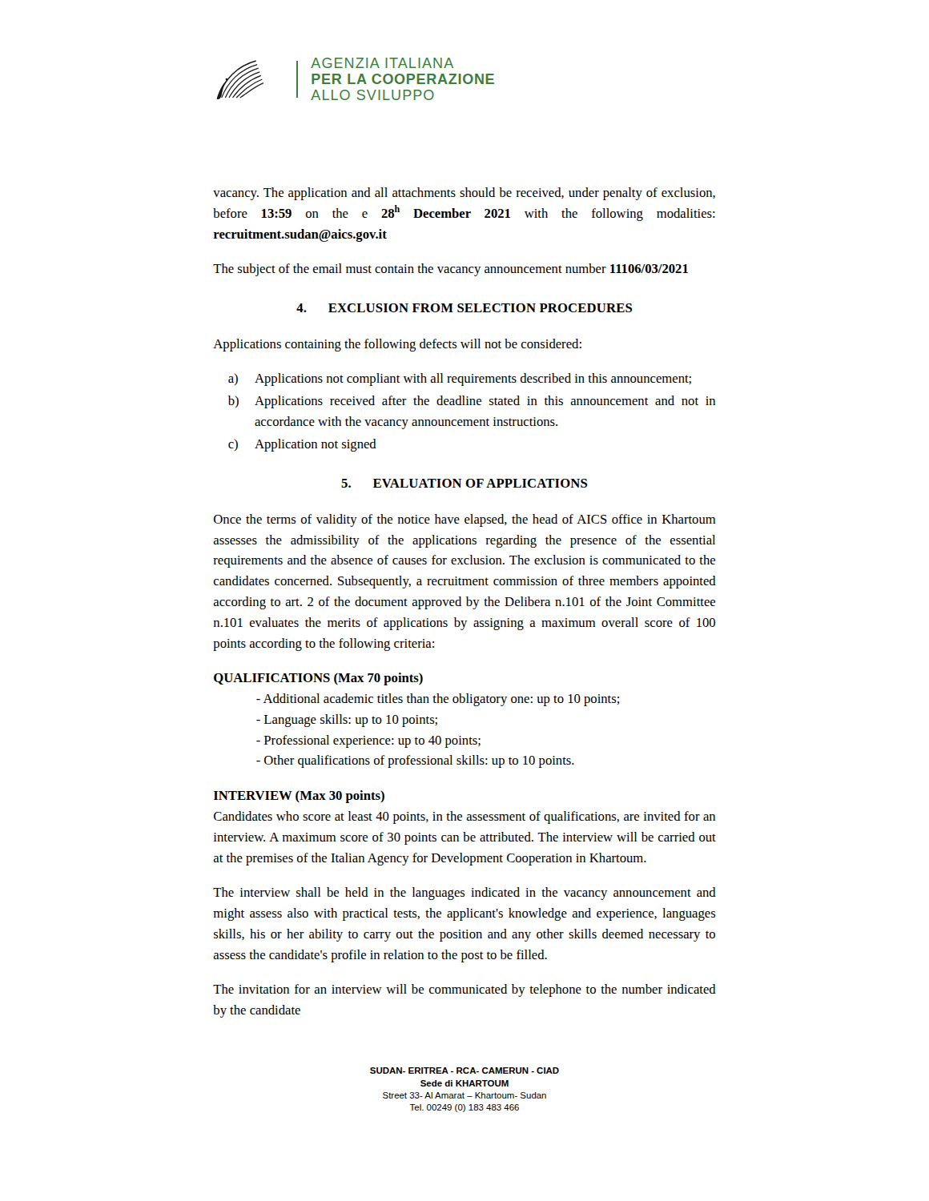AGENZIA ITALIANA
PER LA COOPERAZIONE
ALLO SVILUPPO
vacancy. The application and all attachments should be received, under penalty of exclusion, before 13:59 on the e 28h December 2021 with the following modalities: recruitment.sudan@aics.gov.it
The subject of the email must contain the vacancy announcement number 11106/03/2021
4. EXCLUSION FROM SELECTION PROCEDURES
Applications containing the following defects will not be considered:
a) Applications not compliant with all requirements described in this announcement;
b) Applications received after the deadline stated in this announcement and not in accordance with the vacancy announcement instructions.
c) Application not signed
5. EVALUATION OF APPLICATIONS
Once the terms of validity of the notice have elapsed, the head of AICS office in Khartoum assesses the admissibility of the applications regarding the presence of the essential requirements and the absence of causes for exclusion. The exclusion is communicated to the candidates concerned. Subsequently, a recruitment commission of three members appointed according to art. 2 of the document approved by the Delibera n.101 of the Joint Committee n.101 evaluates the merits of applications by assigning a maximum overall score of 100 points according to the following criteria:
QUALIFICATIONS (Max 70 points)
- Additional academic titles than the obligatory one: up to 10 points;
- Language skills: up to 10 points;
- Professional experience: up to 40 points;
- Other qualifications of professional skills: up to 10 points.
INTERVIEW (Max 30 points)
Candidates who score at least 40 points, in the assessment of qualifications, are invited for an interview. A maximum score of 30 points can be attributed. The interview will be carried out at the premises of the Italian Agency for Development Cooperation in Khartoum.
The interview shall be held in the languages indicated in the vacancy announcement and might assess also with practical tests, the applicant's knowledge and experience, languages skills, his or her ability to carry out the position and any other skills deemed necessary to assess the candidate's profile in relation to the post to be filled.
The invitation for an interview will be communicated by telephone to the number indicated by the candidate
SUDAN- ERITREA - RCA- CAMERUN - CIAD
Sede di KHARTOUM
Street 33- Al Amarat – Khartoum- Sudan
Tel. 00249 (0) 183 483 466